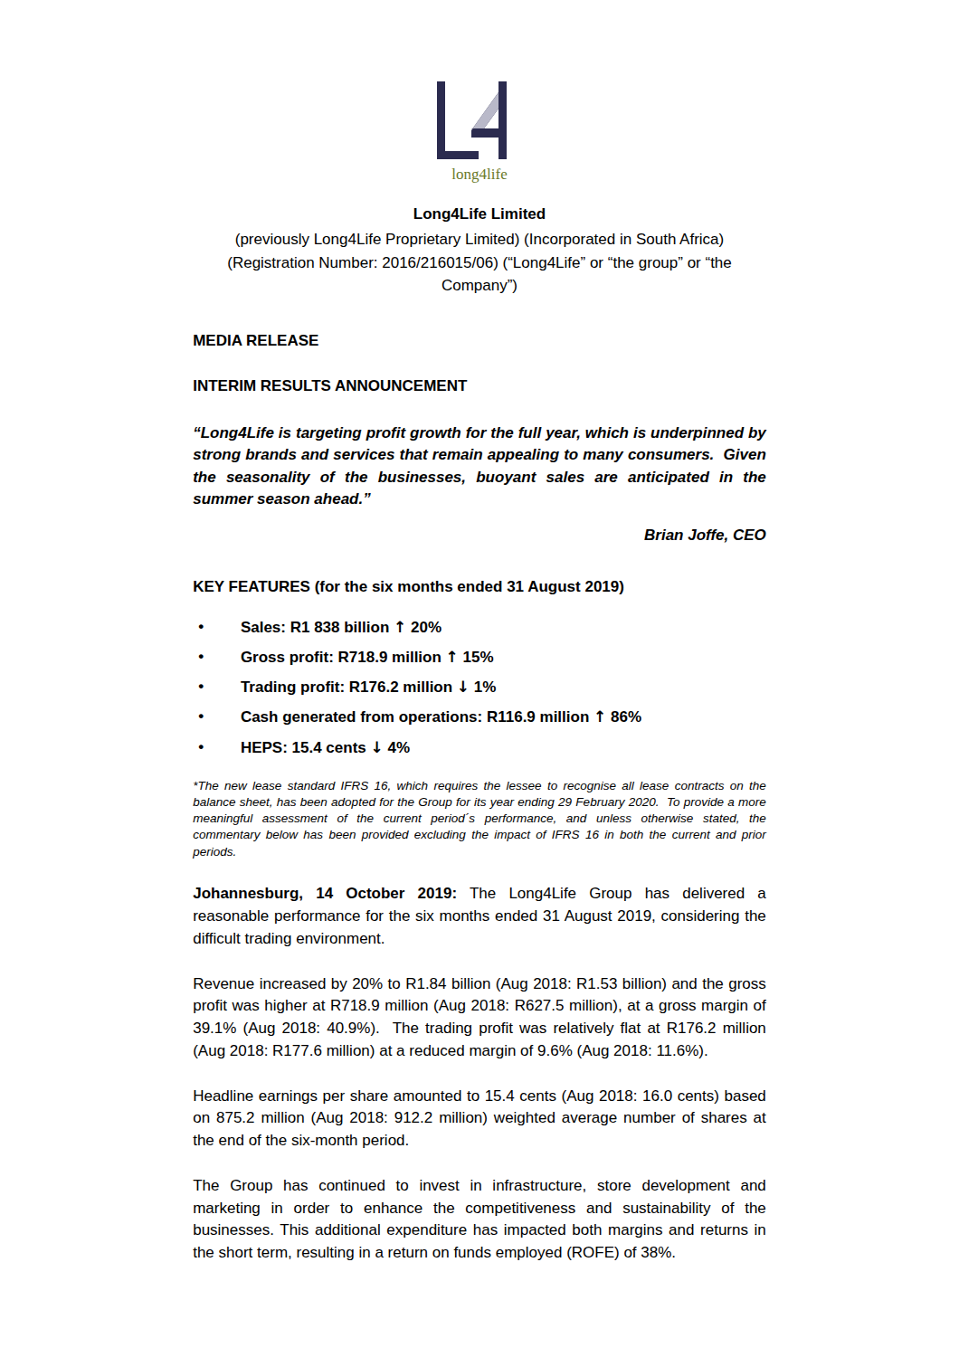long4life
Long4Life Limited
(previously Long4Life Proprietary Limited) (Incorporated in South Africa) (Registration Number: 2016/216015/06) (“Long4Life” or “the group” or “the Company”)
MEDIA RELEASE
INTERIM RESULTS ANNOUNCEMENT
“Long4Life is targeting profit growth for the full year, which is underpinned by strong brands and services that remain appealing to many consumers. Given the seasonality of the businesses, buoyant sales are anticipated in the summer season ahead.”
Brian Joffe, CEO
KEY FEATURES (for the six months ended 31 August 2019)
Sales: R1 838 billion ↑ 20%
Gross profit: R718.9 million ↑ 15%
Trading profit: R176.2 million ↓ 1%
Cash generated from operations: R116.9 million ↑ 86%
HEPS: 15.4 cents ↓ 4%
*The new lease standard IFRS 16, which requires the lessee to recognise all lease contracts on the balance sheet, has been adopted for the Group for its year ending 29 February 2020. To provide a more meaningful assessment of the current period´s performance, and unless otherwise stated, the commentary below has been provided excluding the impact of IFRS 16 in both the current and prior periods.
Johannesburg, 14 October 2019: The Long4Life Group has delivered a reasonable performance for the six months ended 31 August 2019, considering the difficult trading environment.
Revenue increased by 20% to R1.84 billion (Aug 2018: R1.53 billion) and the gross profit was higher at R718.9 million (Aug 2018: R627.5 million), at a gross margin of 39.1% (Aug 2018: 40.9%). The trading profit was relatively flat at R176.2 million (Aug 2018: R177.6 million) at a reduced margin of 9.6% (Aug 2018: 11.6%).
Headline earnings per share amounted to 15.4 cents (Aug 2018: 16.0 cents) based on 875.2 million (Aug 2018: 912.2 million) weighted average number of shares at the end of the six-month period.
The Group has continued to invest in infrastructure, store development and marketing in order to enhance the competitiveness and sustainability of the businesses. This additional expenditure has impacted both margins and returns in the short term, resulting in a return on funds employed (ROFE) of 38%.